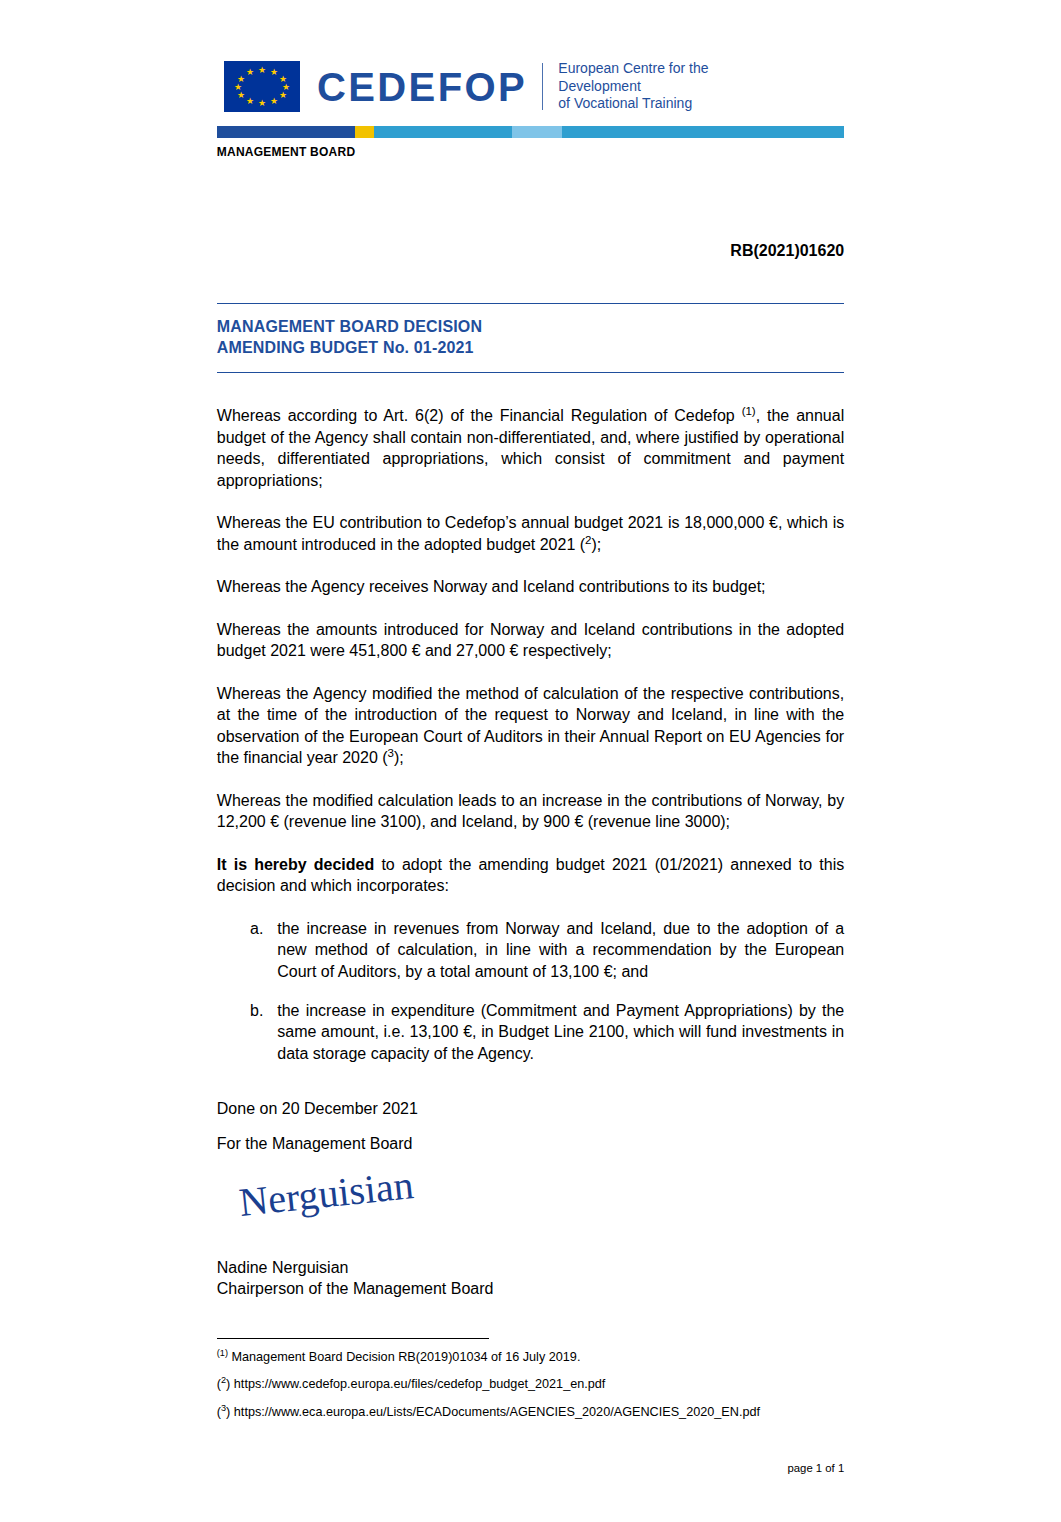★ ★ ★ ★ ★ ★ ★ ★ ★ ★ ★ ★
CEDEFOP
European Centre for the Development
of Vocational Training
MANAGEMENT BOARD
RB(2021)01620
MANAGEMENT BOARD DECISION
AMENDING BUDGET No. 01-2021
Whereas according to Art. 6(2) of the Financial Regulation of Cedefop (1), the annual budget of the Agency shall contain non-differentiated, and, where justified by operational needs, differentiated appropriations, which consist of commitment and payment appropriations;
Whereas the EU contribution to Cedefop’s annual budget 2021 is 18,000,000 €, which is the amount introduced in the adopted budget 2021 (2);
Whereas the Agency receives Norway and Iceland contributions to its budget;
Whereas the amounts introduced for Norway and Iceland contributions in the adopted budget 2021 were 451,800 € and 27,000 € respectively;
Whereas the Agency modified the method of calculation of the respective contributions, at the time of the introduction of the request to Norway and Iceland, in line with the observation of the European Court of Auditors in their Annual Report on EU Agencies for the financial year 2020 (3);
Whereas the modified calculation leads to an increase in the contributions of Norway, by 12,200 € (revenue line 3100), and Iceland, by 900 € (revenue line 3000);
It is hereby decided to adopt the amending budget 2021 (01/2021) annexed to this decision and which incorporates:
the increase in revenues from Norway and Iceland, due to the adoption of a new method of calculation, in line with a recommendation by the European Court of Auditors, by a total amount of 13,100 €; and
the increase in expenditure (Commitment and Payment Appropriations) by the same amount, i.e. 13,100 €, in Budget Line 2100, which will fund investments in data storage capacity of the Agency.
Done on 20 December 2021
For the Management Board
Nerguisian
Nadine Nerguisian
Chairperson of the Management Board
(1) Management Board Decision RB(2019)01034 of 16 July 2019.
(2) https://www.cedefop.europa.eu/files/cedefop_budget_2021_en.pdf
(3) https://www.eca.europa.eu/Lists/ECADocuments/AGENCIES_2020/AGENCIES_2020_EN.pdf
page 1 of 1